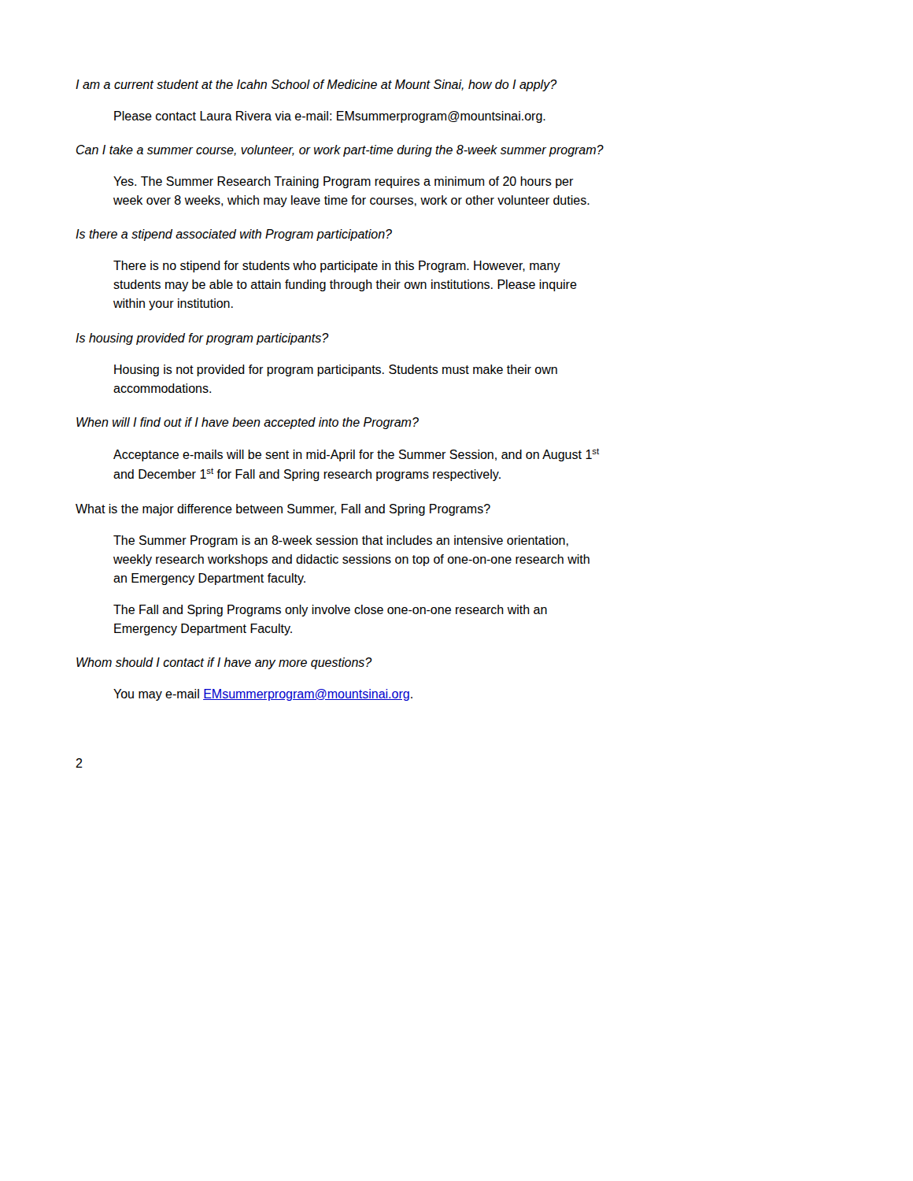I am a current student at the Icahn School of Medicine at Mount Sinai, how do I apply?
Please contact Laura Rivera via e-mail: EMsummerprogram@mountsinai.org.
Can I take a summer course, volunteer, or work part-time during the 8-week summer program?
Yes. The Summer Research Training Program requires a minimum of 20 hours per week over 8 weeks, which may leave time for courses, work or other volunteer duties.
Is there a stipend associated with Program participation?
There is no stipend for students who participate in this Program. However, many students may be able to attain funding through their own institutions. Please inquire within your institution.
Is housing provided for program participants?
Housing is not provided for program participants. Students must make their own accommodations.
When will I find out if I have been accepted into the Program?
Acceptance e-mails will be sent in mid-April for the Summer Session, and on August 1st and December 1st for Fall and Spring research programs respectively.
What is the major difference between Summer, Fall and Spring Programs?
The Summer Program is an 8-week session that includes an intensive orientation, weekly research workshops and didactic sessions on top of one-on-one research with an Emergency Department faculty.
The Fall and Spring Programs only involve close one-on-one research with an Emergency Department Faculty.
Whom should I contact if I have any more questions?
You may e-mail EMsummerprogram@mountsinai.org.
2